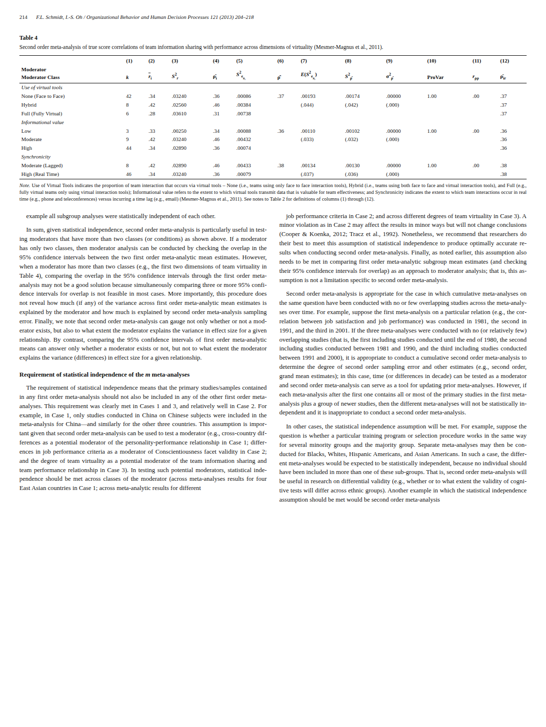214 F.L. Schmidt, I.-S. Oh / Organizational Behavior and Human Decision Processes 121 (2013) 204–218
Table 4
Second order meta-analysis of true score correlations of team information sharing with performance across dimensions of virtuality (Mesmer-Magnus et al., 2011).
| | (1) | (2) | (3) | (4) | (5) | (6) | (7) | (8) | (9) | (10) | (11) | (12) |
| --- | --- | --- | --- | --- | --- | --- | --- | --- | --- | --- | --- | --- |
| Moderator Moderator Class | k | r i | S 2 r | ρ̂ i | S 2 e ρ i | ρ̄̂ | E ( S 2 e ρ i ) | S 2 ρ̂ | σ 2 ρ̂ | ProVar | r ρρ | ρ̂ ir |
| Use of virtual tools |
| None (Face to Face) | 42 | .34 | .03240 | .36 | .00086 | .37 | .00193 | .00174 | .00000 | 1.00 | .00 | .37 |
| Hybrid | 8 | .42 | .02560 | .46 | .00384 | | (.044) | (.042) | (.000) | | | .37 |
| Full (Fully Virtual) | 6 | .28 | .03610 | .31 | .00738 | | | | | | | .37 |
| Informational value |
| Low | 3 | .33 | .00250 | .34 | .00088 | .36 | .00110 | .00102 | .00000 | 1.00 | .00 | .36 |
| Moderate | 9 | .42 | .03240 | .46 | .00432 | | (.033) | (.032) | (.000) | | | .36 |
| High | 44 | .34 | .02890 | .36 | .00074 | | | | | | | .36 |
| Synchronicity |
| Moderate (Lagged) | 8 | .42 | .02890 | .46 | .00433 | .38 | .00134 | .00130 | .00000 | 1.00 | .00 | .38 |
| High (Real Time) | 46 | .34 | .03240 | .36 | .00079 | | (.037) | (.036) | (.000) | | | .38 |
Note. Use of Virtual Tools indicates the proportion of team interaction that occurs via virtual tools – None (i.e., teams using only face to face interaction tools), Hybrid (i.e., teams using both face to face and virtual interaction tools), and Full (e.g., fully virtual teams only using virtual interaction tools); Informational value refers to the extent to which virtual tools transmit data that is valuable for team effectiveness; and Synchronicity indicates the extent to which team interactions occur in real time (e.g., phone and teleconferences) versus incurring a time lag (e.g., email) (Mesmer-Magnus et al., 2011). See notes to Table 2 for definitions of columns (1) through (12).
example all subgroup analyses were statistically independent of each other.
In sum, given statistical independence, second order meta-analysis is particularly useful in testing moderators that have more than two classes (or conditions) as shown above. If a moderator has only two classes, then moderator analysis can be conducted by checking the overlap in the 95% confidence intervals between the two first order meta-analytic mean estimates. However, when a moderator has more than two classes (e.g., the first two dimensions of team virtuality in Table 4), comparing the overlap in the 95% confidence intervals through the first order meta-analysis may not be a good solution because simultaneously comparing three or more 95% confidence intervals for overlap is not feasible in most cases. More importantly, this procedure does not reveal how much (if any) of the variance across first order meta-analytic mean estimates is explained by the moderator and how much is explained by second order meta-analysis sampling error. Finally, we note that second order meta-analysis can gauge not only whether or not a moderator exists, but also to what extent the moderator explains the variance in effect size for a given relationship. By contrast, comparing the 95% confidence intervals of first order meta-analytic means can answer only whether a moderator exists or not, but not to what extent the moderator explains the variance (differences) in effect size for a given relationship.
Requirement of statistical independence of the m meta-analyses
The requirement of statistical independence means that the primary studies/samples contained in any first order meta-analysis should not also be included in any of the other first order meta-analyses. This requirement was clearly met in Cases 1 and 3, and relatively well in Case 2. For example, in Case 1, only studies conducted in China on Chinese subjects were included in the meta-analysis for China—and similarly for the other three countries. This assumption is important given that second order meta-analysis can be used to test a moderator (e.g., cross-country differences as a potential moderator of the personality-performance relationship in Case 1; differences in job performance criteria as a moderator of Conscientiousness facet validity in Case 2; and the degree of team virtuality as a potential moderator of the team information sharing and team performance relationship in Case 3). In testing such potential moderators, statistical independence should be met across classes of the moderator (across meta-analyses results for four East Asian countries in Case 1; across meta-analytic results for different
job performance criteria in Case 2; and across different degrees of team virtuality in Case 3). A minor violation as in Case 2 may affect the results in minor ways but will not change conclusions (Cooper & Koenka, 2012; Tracz et al., 1992). Nonetheless, we recommend that researchers do their best to meet this assumption of statistical independence to produce optimally accurate results when conducting second order meta-analysis. Finally, as noted earlier, this assumption also needs to be met in comparing first order meta-analytic subgroup mean estimates (and checking their 95% confidence intervals for overlap) as an approach to moderator analysis; that is, this assumption is not a limitation specific to second order meta-analysis.
Second order meta-analysis is appropriate for the case in which cumulative meta-analyses on the same question have been conducted with no or few overlapping studies across the meta-analyses over time. For example, suppose the first meta-analysis on a particular relation (e.g., the correlation between job satisfaction and job performance) was conducted in 1981, the second in 1991, and the third in 2001. If the three meta-analyses were conducted with no (or relatively few) overlapping studies (that is, the first including studies conducted until the end of 1980, the second including studies conducted between 1981 and 1990, and the third including studies conducted between 1991 and 2000), it is appropriate to conduct a cumulative second order meta-analysis to determine the degree of second order sampling error and other estimates (e.g., second order, grand mean estimates); in this case, time (or differences in decade) can be tested as a moderator and second order meta-analysis can serve as a tool for updating prior meta-analyses. However, if each meta-analysis after the first one contains all or most of the primary studies in the first meta-analysis plus a group of newer studies, then the different meta-analyses will not be statistically independent and it is inappropriate to conduct a second order meta-analysis.
In other cases, the statistical independence assumption will be met. For example, suppose the question is whether a particular training program or selection procedure works in the same way for several minority groups and the majority group. Separate meta-analyses may then be conducted for Blacks, Whites, Hispanic Americans, and Asian Americans. In such a case, the different meta-analyses would be expected to be statistically independent, because no individual should have been included in more than one of these sub-groups. That is, second order meta-analysis will be useful in research on differential validity (e.g., whether or to what extent the validity of cognitive tests will differ across ethnic groups). Another example in which the statistical independence assumption should be met would be second order meta-analysis